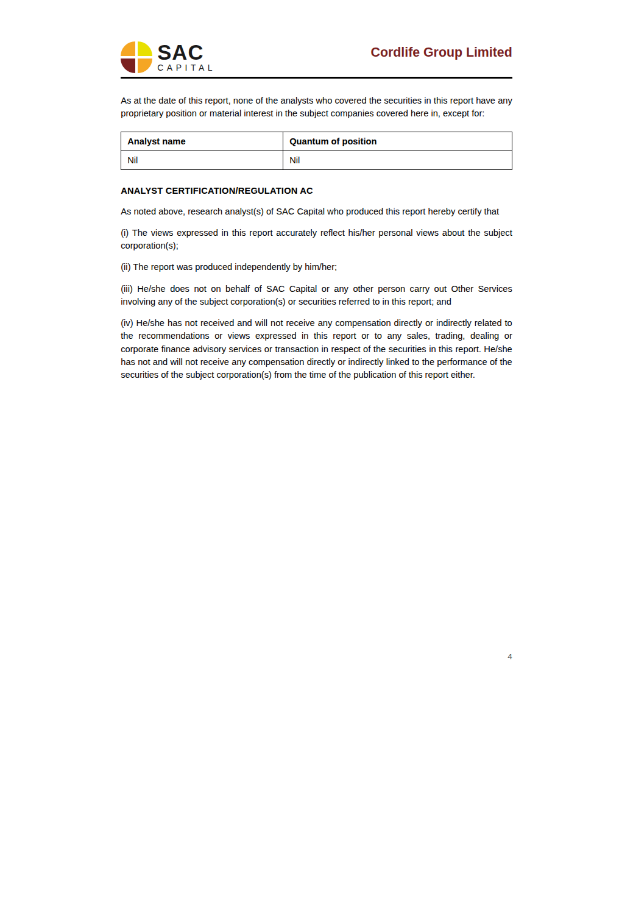SAC
CAPITAL
Cordlife Group Limited
As at the date of this report, none of the analysts who covered the securities in this report have any proprietary position or material interest in the subject companies covered here in, except for:
| Analyst name | Quantum of position |
| --- | --- |
| Nil | Nil |
ANALYST CERTIFICATION/REGULATION AC
As noted above, research analyst(s) of SAC Capital who produced this report hereby certify that
(i) The views expressed in this report accurately reflect his/her personal views about the subject corporation(s);
(ii) The report was produced independently by him/her;
(iii) He/she does not on behalf of SAC Capital or any other person carry out Other Services involving any of the subject corporation(s) or securities referred to in this report; and
(iv) He/she has not received and will not receive any compensation directly or indirectly related to the recommendations or views expressed in this report or to any sales, trading, dealing or corporate finance advisory services or transaction in respect of the securities in this report. He/she has not and will not receive any compensation directly or indirectly linked to the performance of the securities of the subject corporation(s) from the time of the publication of this report either.
4